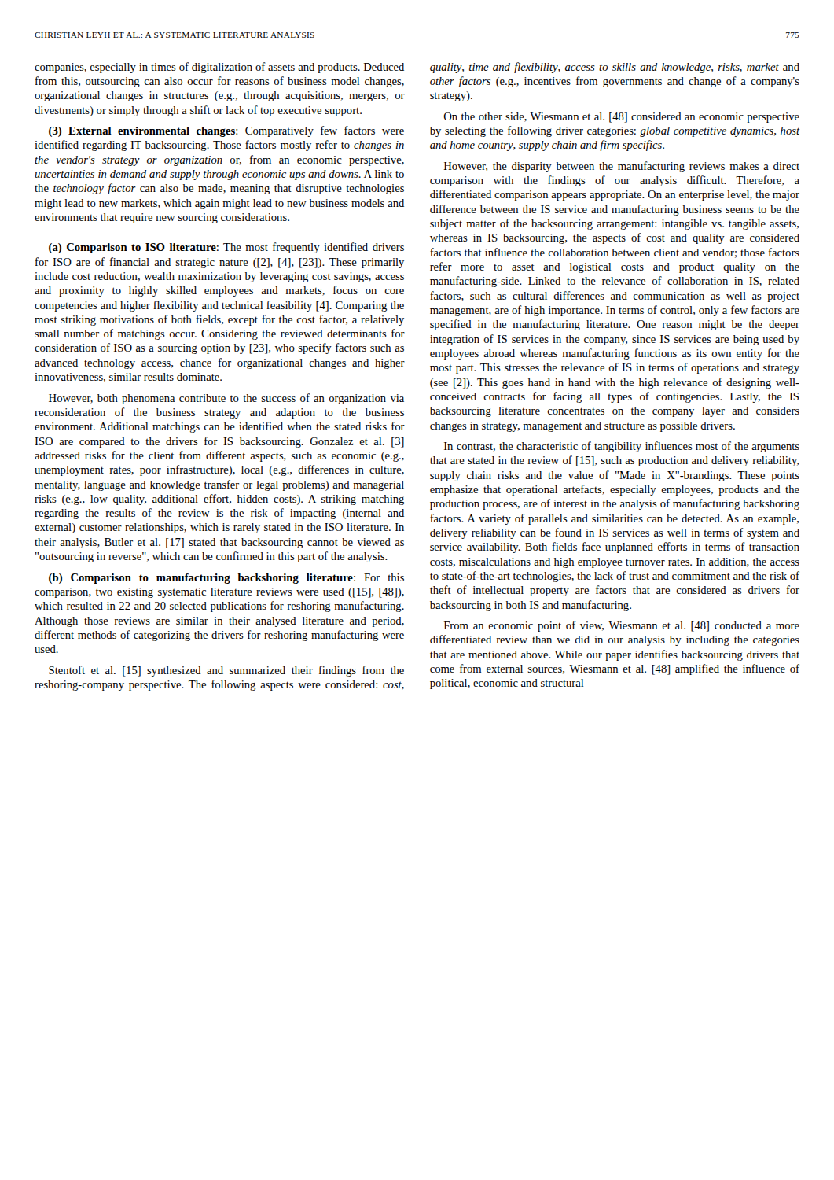Christian Leyh et al.: A Systematic Literature Analysis 775
companies, especially in times of digitalization of assets and products. Deduced from this, outsourcing can also occur for reasons of business model changes, organizational changes in structures (e.g., through acquisitions, mergers, or divestments) or simply through a shift or lack of top executive support.
(3) External environmental changes: Comparatively few factors were identified regarding IT backsourcing. Those factors mostly refer to changes in the vendor's strategy or organization or, from an economic perspective, uncertainties in demand and supply through economic ups and downs. A link to the technology factor can also be made, meaning that disruptive technologies might lead to new markets, which again might lead to new business models and environments that require new sourcing considerations.
(a) Comparison to ISO literature: The most frequently identified drivers for ISO are of financial and strategic nature ([2], [4], [23]). These primarily include cost reduction, wealth maximization by leveraging cost savings, access and proximity to highly skilled employees and markets, focus on core competencies and higher flexibility and technical feasibility [4]. Comparing the most striking motivations of both fields, except for the cost factor, a relatively small number of matchings occur. Considering the reviewed determinants for consideration of ISO as a sourcing option by [23], who specify factors such as advanced technology access, chance for organizational changes and higher innovativeness, similar results dominate.
However, both phenomena contribute to the success of an organization via reconsideration of the business strategy and adaption to the business environment. Additional matchings can be identified when the stated risks for ISO are compared to the drivers for IS backsourcing. Gonzalez et al. [3] addressed risks for the client from different aspects, such as economic (e.g., unemployment rates, poor infrastructure), local (e.g., differences in culture, mentality, language and knowledge transfer or legal problems) and managerial risks (e.g., low quality, additional effort, hidden costs). A striking matching regarding the results of the review is the risk of impacting (internal and external) customer relationships, which is rarely stated in the ISO literature. In their analysis, Butler et al. [17] stated that backsourcing cannot be viewed as "outsourcing in reverse", which can be confirmed in this part of the analysis.
(b) Comparison to manufacturing backshoring literature: For this comparison, two existing systematic literature reviews were used ([15], [48]), which resulted in 22 and 20 selected publications for reshoring manufacturing. Although those reviews are similar in their analysed literature and period, different methods of categorizing the drivers for reshoring manufacturing were used.
Stentoft et al. [15] synthesized and summarized their findings from the reshoring-company perspective. The following aspects were considered: cost, quality, time and flexibility, access to skills and knowledge, risks, market and other factors (e.g., incentives from governments and change of a company's strategy).
On the other side, Wiesmann et al. [48] considered an economic perspective by selecting the following driver categories: global competitive dynamics, host and home country, supply chain and firm specifics.
However, the disparity between the manufacturing reviews makes a direct comparison with the findings of our analysis difficult. Therefore, a differentiated comparison appears appropriate. On an enterprise level, the major difference between the IS service and manufacturing business seems to be the subject matter of the backsourcing arrangement: intangible vs. tangible assets, whereas in IS backsourcing, the aspects of cost and quality are considered factors that influence the collaboration between client and vendor; those factors refer more to asset and logistical costs and product quality on the manufacturing-side. Linked to the relevance of collaboration in IS, related factors, such as cultural differences and communication as well as project management, are of high importance. In terms of control, only a few factors are specified in the manufacturing literature. One reason might be the deeper integration of IS services in the company, since IS services are being used by employees abroad whereas manufacturing functions as its own entity for the most part. This stresses the relevance of IS in terms of operations and strategy (see [2]). This goes hand in hand with the high relevance of designing well-conceived contracts for facing all types of contingencies. Lastly, the IS backsourcing literature concentrates on the company layer and considers changes in strategy, management and structure as possible drivers.
In contrast, the characteristic of tangibility influences most of the arguments that are stated in the review of [15], such as production and delivery reliability, supply chain risks and the value of "Made in X"-brandings. These points emphasize that operational artefacts, especially employees, products and the production process, are of interest in the analysis of manufacturing backshoring factors. A variety of parallels and similarities can be detected. As an example, delivery reliability can be found in IS services as well in terms of system and service availability. Both fields face unplanned efforts in terms of transaction costs, miscalculations and high employee turnover rates. In addition, the access to state-of-the-art technologies, the lack of trust and commitment and the risk of theft of intellectual property are factors that are considered as drivers for backsourcing in both IS and manufacturing.
From an economic point of view, Wiesmann et al. [48] conducted a more differentiated review than we did in our analysis by including the categories that are mentioned above. While our paper identifies backsourcing drivers that come from external sources, Wiesmann et al. [48] amplified the influence of political, economic and structural